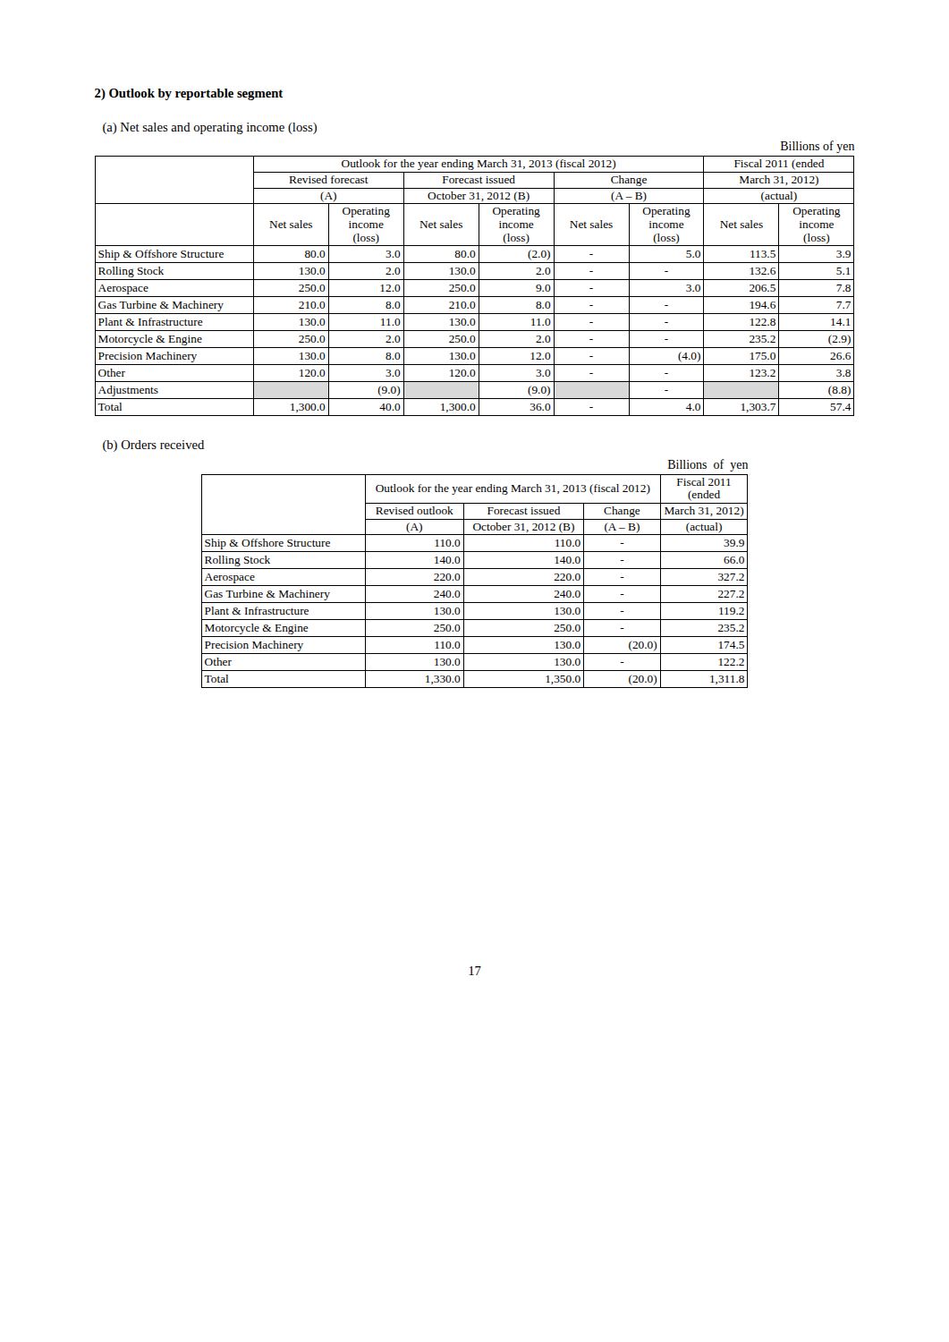2) Outlook by reportable segment
(a) Net sales and operating income (loss)
Billions of yen
| | Outlook for the year ending March 31, 2013 (fiscal 2012) | Fiscal 2011 (ended |
| --- | --- | --- |
| Revised forecast | Forecast issued | Change | March 31, 2012) |
| (A) | October 31, 2012 (B) | (A – B) | (actual) |
| | Net sales | Operating income (loss) | Net sales | Operating income (loss) | Net sales | Operating income (loss) | Net sales | Operating income (loss) |
| Ship & Offshore Structure | 80.0 | 3.0 | 80.0 | (2.0) | - | 5.0 | 113.5 | 3.9 |
| Rolling Stock | 130.0 | 2.0 | 130.0 | 2.0 | - | - | 132.6 | 5.1 |
| Aerospace | 250.0 | 12.0 | 250.0 | 9.0 | - | 3.0 | 206.5 | 7.8 |
| Gas Turbine & Machinery | 210.0 | 8.0 | 210.0 | 8.0 | - | - | 194.6 | 7.7 |
| Plant & Infrastructure | 130.0 | 11.0 | 130.0 | 11.0 | - | - | 122.8 | 14.1 |
| Motorcycle & Engine | 250.0 | 2.0 | 250.0 | 2.0 | - | - | 235.2 | (2.9) |
| Precision Machinery | 130.0 | 8.0 | 130.0 | 12.0 | - | (4.0) | 175.0 | 26.6 |
| Other | 120.0 | 3.0 | 120.0 | 3.0 | - | - | 123.2 | 3.8 |
| Adjustments | | (9.0) | | (9.0) | | - | | (8.8) |
| Total | 1,300.0 | 40.0 | 1,300.0 | 36.0 | - | 4.0 | 1,303.7 | 57.4 |
(b) Orders received
Billions of yen
| | Outlook for the year ending March 31, 2013 (fiscal 2012) | Fiscal 2011 (ended |
| --- | --- | --- |
| Revised outlook | Forecast issued | Change | March 31, 2012) |
| (A) | October 31, 2012 (B) | (A – B) | (actual) |
| Ship & Offshore Structure | 110.0 | 110.0 | - | 39.9 |
| Rolling Stock | 140.0 | 140.0 | - | 66.0 |
| Aerospace | 220.0 | 220.0 | - | 327.2 |
| Gas Turbine & Machinery | 240.0 | 240.0 | - | 227.2 |
| Plant & Infrastructure | 130.0 | 130.0 | - | 119.2 |
| Motorcycle & Engine | 250.0 | 250.0 | - | 235.2 |
| Precision Machinery | 110.0 | 130.0 | (20.0) | 174.5 |
| Other | 130.0 | 130.0 | - | 122.2 |
| Total | 1,330.0 | 1,350.0 | (20.0) | 1,311.8 |
17